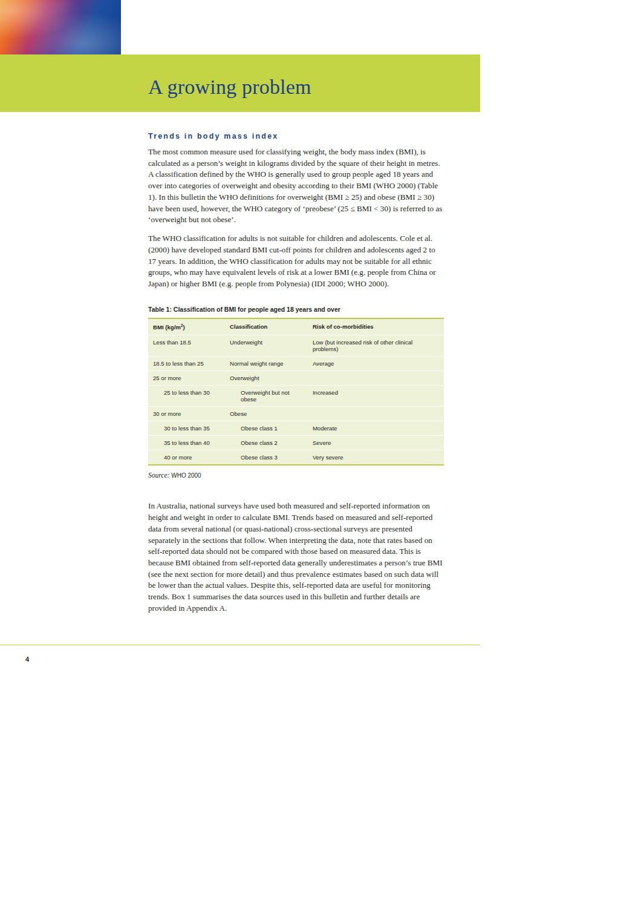A growing problem
Trends in body mass index
The most common measure used for classifying weight, the body mass index (BMI), is calculated as a person’s weight in kilograms divided by the square of their height in metres. A classification defined by the WHO is generally used to group people aged 18 years and over into categories of overweight and obesity according to their BMI (WHO 2000) (Table 1). In this bulletin the WHO definitions for overweight (BMI ≥ 25) and obese (BMI ≥ 30) have been used, however, the WHO category of ‘preobese’ (25 ≤ BMI < 30) is referred to as ‘overweight but not obese’.
The WHO classification for adults is not suitable for children and adolescents. Cole et al. (2000) have developed standard BMI cut-off points for children and adolescents aged 2 to 17 years. In addition, the WHO classification for adults may not be suitable for all ethnic groups, who may have equivalent levels of risk at a lower BMI (e.g. people from China or Japan) or higher BMI (e.g. people from Polynesia) (IDI 2000; WHO 2000).
Table 1: Classification of BMI for people aged 18 years and over
| BMI (kg/m 2 ) | Classification | Risk of co-morbidities |
| --- | --- | --- |
| Less than 18.5 | Underweight | Low (but increased risk of other clinical problems) |
| 18.5 to less than 25 | Normal weight range | Average |
| 25 or more | Overweight | |
| 25 to less than 30 | Overweight but not obese | Increased |
| 30 or more | Obese | |
| 30 to less than 35 | Obese class 1 | Moderate |
| 35 to less than 40 | Obese class 2 | Severe |
| 40 or more | Obese class 3 | Very severe |
Source: WHO 2000
In Australia, national surveys have used both measured and self-reported information on height and weight in order to calculate BMI. Trends based on measured and self-reported data from several national (or quasi-national) cross-sectional surveys are presented separately in the sections that follow. When interpreting the data, note that rates based on self-reported data should not be compared with those based on measured data. This is because BMI obtained from self-reported data generally underestimates a person’s true BMI (see the next section for more detail) and thus prevalence estimates based on such data will be lower than the actual values. Despite this, self-reported data are useful for monitoring trends. Box 1 summarises the data sources used in this bulletin and further details are provided in Appendix A.
4